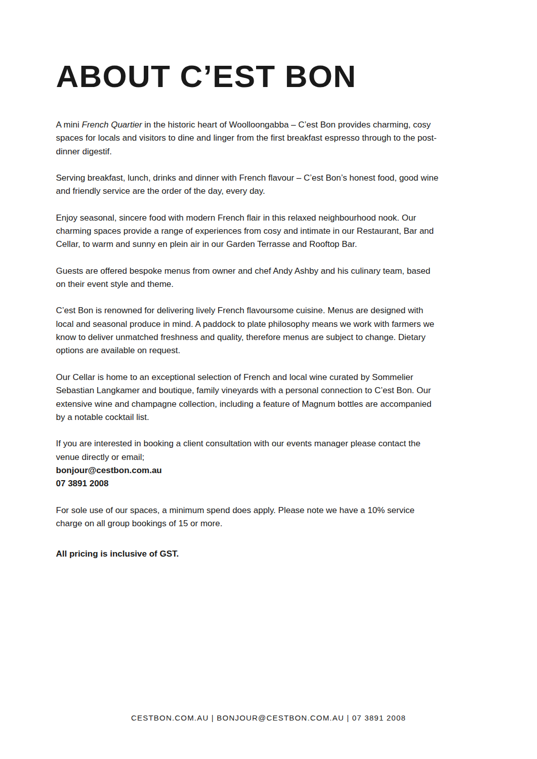About C’est Bon
A mini French Quartier in the historic heart of Woolloongabba – C’est Bon provides charming, cosy spaces for locals and visitors to dine and linger from the first breakfast espresso through to the post-dinner digestif.
Serving breakfast, lunch, drinks and dinner with French flavour – C’est Bon’s honest food, good wine and friendly service are the order of the day, every day.
Enjoy seasonal, sincere food with modern French flair in this relaxed neighbourhood nook. Our charming spaces provide a range of experiences from cosy and intimate in our Restaurant, Bar and Cellar, to warm and sunny en plein air in our Garden Terrasse and Rooftop Bar.
Guests are offered bespoke menus from owner and chef Andy Ashby and his culinary team, based on their event style and theme.
C’est Bon is renowned for delivering lively French flavoursome cuisine. Menus are designed with local and seasonal produce in mind. A paddock to plate philosophy means we work with farmers we know to deliver unmatched freshness and quality, therefore menus are subject to change. Dietary options are available on request.
Our Cellar is home to an exceptional selection of French and local wine curated by Sommelier Sebastian Langkamer and boutique, family vineyards with a personal connection to C’est Bon. Our extensive wine and champagne collection, including a feature of Magnum bottles are accompanied by a notable cocktail list.
If you are interested in booking a client consultation with our events manager please contact the venue directly or email;
bonjour@cestbon.com.au
07 3891 2008
For sole use of our spaces, a minimum spend does apply. Please note we have a 10% service charge on all group bookings of 15 or more.
All pricing is inclusive of GST.
cestbon.com.au | bonjour@cestbon.com.au | 07 3891 2008